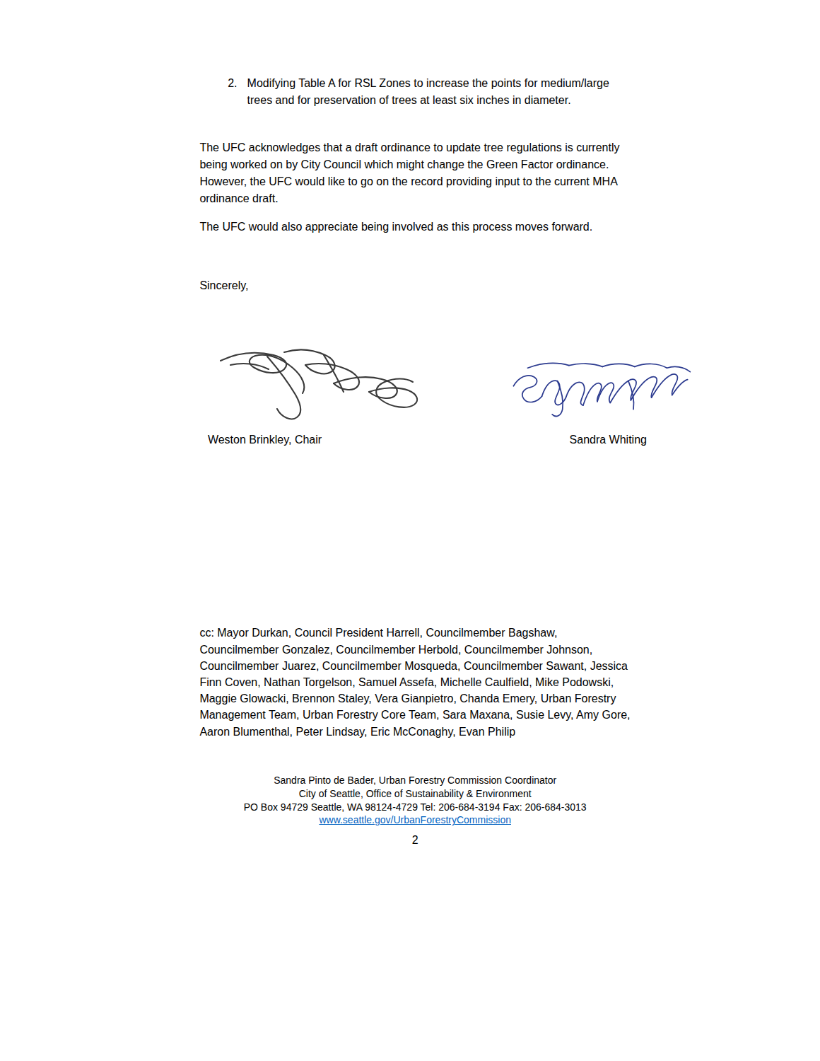Modifying Table A for RSL Zones to increase the points for medium/large trees and for preservation of trees at least six inches in diameter.
The UFC acknowledges that a draft ordinance to update tree regulations is currently being worked on by City Council which might change the Green Factor ordinance. However, the UFC would like to go on the record providing input to the current MHA ordinance draft.
The UFC would also appreciate being involved as this process moves forward.
Sincerely,
Weston Brinkley, Chair
Sandra Whiting
cc: Mayor Durkan, Council President Harrell, Councilmember Bagshaw, Councilmember Gonzalez, Councilmember Herbold, Councilmember Johnson, Councilmember Juarez, Councilmember Mosqueda, Councilmember Sawant, Jessica Finn Coven, Nathan Torgelson, Samuel Assefa, Michelle Caulfield, Mike Podowski, Maggie Glowacki, Brennon Staley, Vera Gianpietro, Chanda Emery, Urban Forestry Management Team, Urban Forestry Core Team, Sara Maxana, Susie Levy, Amy Gore, Aaron Blumenthal, Peter Lindsay, Eric McConaghy, Evan Philip
Sandra Pinto de Bader, Urban Forestry Commission Coordinator
City of Seattle, Office of Sustainability & Environment
PO Box 94729 Seattle, WA 98124-4729 Tel: 206-684-3194 Fax: 206-684-3013
www.seattle.gov/UrbanForestryCommission
2